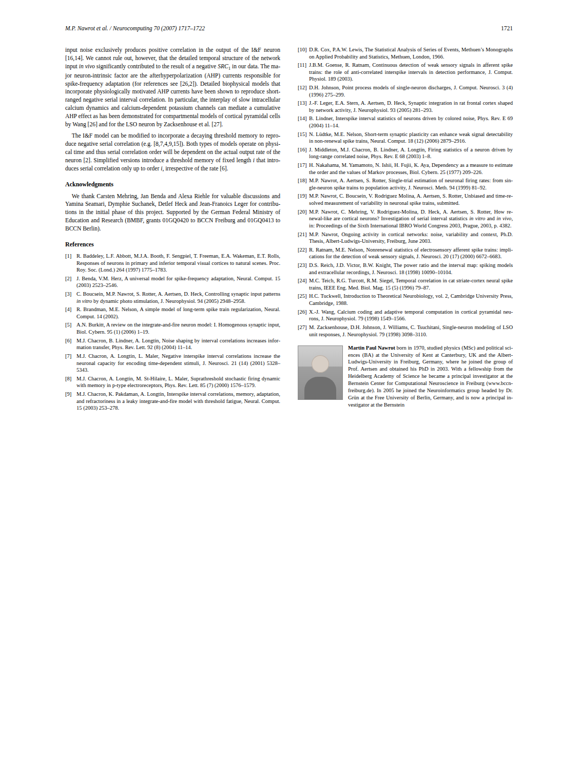M.P. Nawrot et al. / Neurocomputing 70 (2007) 1717–1722
1721
input noise exclusively produces positive correlation in the output of the I&F neuron [16,14]. We cannot rule out, however, that the detailed temporal structure of the network input in vivo significantly contributed to the result of a negative SRC1 in our data. The major neuron-intrinsic factor are the afterhyperpolarization (AHP) currents responsible for spike-frequency adaptation (for references see [26,2]). Detailed biophysical models that incorporate physiologically motivated AHP currents have been shown to reproduce short-ranged negative serial interval correlation. In particular, the interplay of slow intracellular calcium dynamics and calcium-dependent potassium channels can mediate a cumulative AHP effect as has been demonstrated for compartmental models of cortical pyramidal cells by Wang [26] and for the LSO neuron by Zacksenhouse et al. [27].
The I&F model can be modified to incorporate a decaying threshold memory to reproduce negative serial correlation (e.g. [8,7,4,9,15]). Both types of models operate on physical time and thus serial correlation order will be dependent on the actual output rate of the neuron [2]. Simplified versions introduce a threshold memory of fixed length i that introduces serial correlation only up to order i, irrespective of the rate [6].
Acknowledgments
We thank Carsten Mehring, Jan Benda and Alexa Riehle for valuable discussions and Yamina Seamari, Dymphie Suchanek, Detlef Heck and Jean-Franoics Leger for contributions in the initial phase of this project. Supported by the German Federal Ministry of Education and Research (BMBF, grants 01GQ0420 to BCCN Freiburg and 01GQ0413 to BCCN Berlin).
References
[1] R. Baddeley, L.F. Abbott, M.J.A. Booth, F. Sengpiel, T. Freeman, E.A. Wakeman, E.T. Rolls, Responses of neurons in primary and inferior temporal visual cortices to natural scenes. Proc. Roy. Soc. (Lond.) 264 (1997) 1775–1783.
[2] J. Benda, V.M. Herz, A universal model for spike-frequency adaptation, Neural. Comput. 15 (2003) 2523–2546.
[3] C. Boucsein, M.P. Nawrot, S. Rotter, A. Aertsen, D. Heck, Controlling synaptic input patterns in vitro by dynamic photo stimulation, J. Neurophysiol. 94 (2005) 2948–2958.
[4] R. Brandman, M.E. Nelson, A simple model of long-term spike train regularization, Neural. Comput. 14 (2002).
[5] A.N. Burkitt, A review on the integrate-and-fire neuron model: I. Homogenous synaptic input, Biol. Cybern. 95 (1) (2006) 1–19.
[6] M.J. Chacron, B. Lindner, A. Longtin, Noise shaping by interval correlations increases information transfer, Phys. Rev. Lett. 92 (8) (2004) 11–14.
[7] M.J. Chacron, A. Longtin, L. Maler, Negative interspike interval correlations increase the neuronal capacity for encoding time-dependent stimuli, J. Neurosci. 21 (14) (2001) 5328–5343.
[8] M.J. Chacron, A. Longtin, M. St-Hilaire, L. Maler, Suprathreshold stochastic firing dynamic with memory in p-type electroreceptors, Phys. Rev. Lett. 85 (7) (2000) 1576–1579.
[9] M.J. Chacron, K. Pakdaman, A. Longtin, Interspike interval correlations, memory, adaptation, and refractoriness in a leaky integrate-and-fire model with threshold fatigue, Neural. Comput. 15 (2003) 253–278.
[10] D.R. Cox, P.A.W. Lewis, The Statistical Analysis of Series of Events, Methuen’s Monographs on Applied Probability and Statistics, Methuen, London, 1966.
[11] J.B.M. Goense, R. Ratnam, Continuous detection of weak sensory signals in afferent spike trains: the role of anti-correlated interspike intervals in detection performance, J. Comput. Physiol. 189 (2003).
[12] D.H. Johnson, Point process models of single-neuron discharges, J. Comput. Neurosci. 3 (4) (1996) 275–299.
[13] J.-F. Leger, E.A. Stern, A. Aertsen, D. Heck, Synaptic integration in rat frontal cortex shaped by network activity, J. Neurophysiol. 93 (2005) 281–293.
[14] B. Lindner, Interspike interval statistics of neurons driven by colored noise, Phys. Rev. E 69 (2004) 11–14.
[15] N. Lüdtke, M.E. Nelson, Short-term synaptic plasticity can enhance weak signal detectability in non-renewal spike trains, Neural. Comput. 18 (12) (2006) 2879–2916.
[16] J. Middleton, M.J. Chacron, B. Lindner, A. Longtin, Firing statistics of a neuron driven by long-range correlated noise, Phys. Rev. E 68 (2003) 1–8.
[17] H. Nakahama, M. Yamamoto, N. Ishii, H. Fujii, K. Aya, Dependency as a measure to estimate the order and the values of Markov processes, Biol. Cybern. 25 (1977) 209–226.
[18] M.P. Nawrot, A. Aertsen, S. Rotter, Single-trial estimation of neuronal firing rates: from single-neuron spike trains to population activity, J. Neurosci. Meth. 94 (1999) 81–92.
[19] M.P. Nawrot, C. Boucsein, V. Rodriguez Molina, A. Aertsen, S. Rotter, Unbiased and time-resolved measurement of variability in neuronal spike trains, submitted.
[20] M.P. Nawrot, C. Mehring, V. Rodriguez-Molina, D. Heck, A. Aertsen, S. Rotter, How renewal-like are cortical neurons? Investigation of serial interval statistics in vitro and in vivo, in: Proceedings of the Sixth International IBRO World Congress 2003, Prague, 2003, p. 4382.
[21] M.P. Nawrot, Ongoing activity in cortical networks: noise, variability and context, Ph.D. Thesis, Albert-Ludwigs-University, Freiburg, June 2003.
[22] R. Ratnam, M.E. Nelson, Nonrenewal statistics of electrosensory afferent spike trains: implications for the detection of weak sensory signals, J. Neurosci. 20 (17) (2000) 6672–6683.
[23] D.S. Reich, J.D. Victor, B.W. Knight, The power ratio and the interval map: spiking models and extracellular recordings, J. Neurosci. 18 (1998) 10090–10104.
[24] M.C. Teich, R.G. Turcott, R.M. Siegel, Temporal correlation in cat striate-cortex neural spike trains, IEEE Eng. Med. Biol. Mag. 15 (5) (1996) 79–87.
[25] H.C. Tuckwell, Introduction to Theoretical Neurobiology, vol. 2, Cambridge University Press, Cambridge, 1988.
[26] X.-J. Wang, Calcium coding and adaptive temporal computation in cortical pyramidal neurons, J. Neurophysiol. 79 (1998) 1549–1566.
[27] M. Zacksenhouse, D.H. Johnson, J. Williams, C. Tsuchitani, Single-neuron modeling of LSO unit responses, J. Neurophysiol. 79 (1998) 3098–3110.
Martin Paul Nawrot born in 1970, studied physics (MSc) and political sciences (BA) at the University of Kent at Canterbury, UK and the Albert-Ludwigs-University in Freiburg, Germany, where he joined the group of Prof. Aertsen and obtained his PhD in 2003. With a fellowship from the Heidelberg Academy of Science he became a principal investigator at the Bernstein Center for Computational Neuroscience in Freiburg (www.bccn-freiburg.de). In 2005 he joined the Neuroinformatics group headed by Dr. Grün at the Free University of Berlin, Germany, and is now a principal investigator at the Bernstein